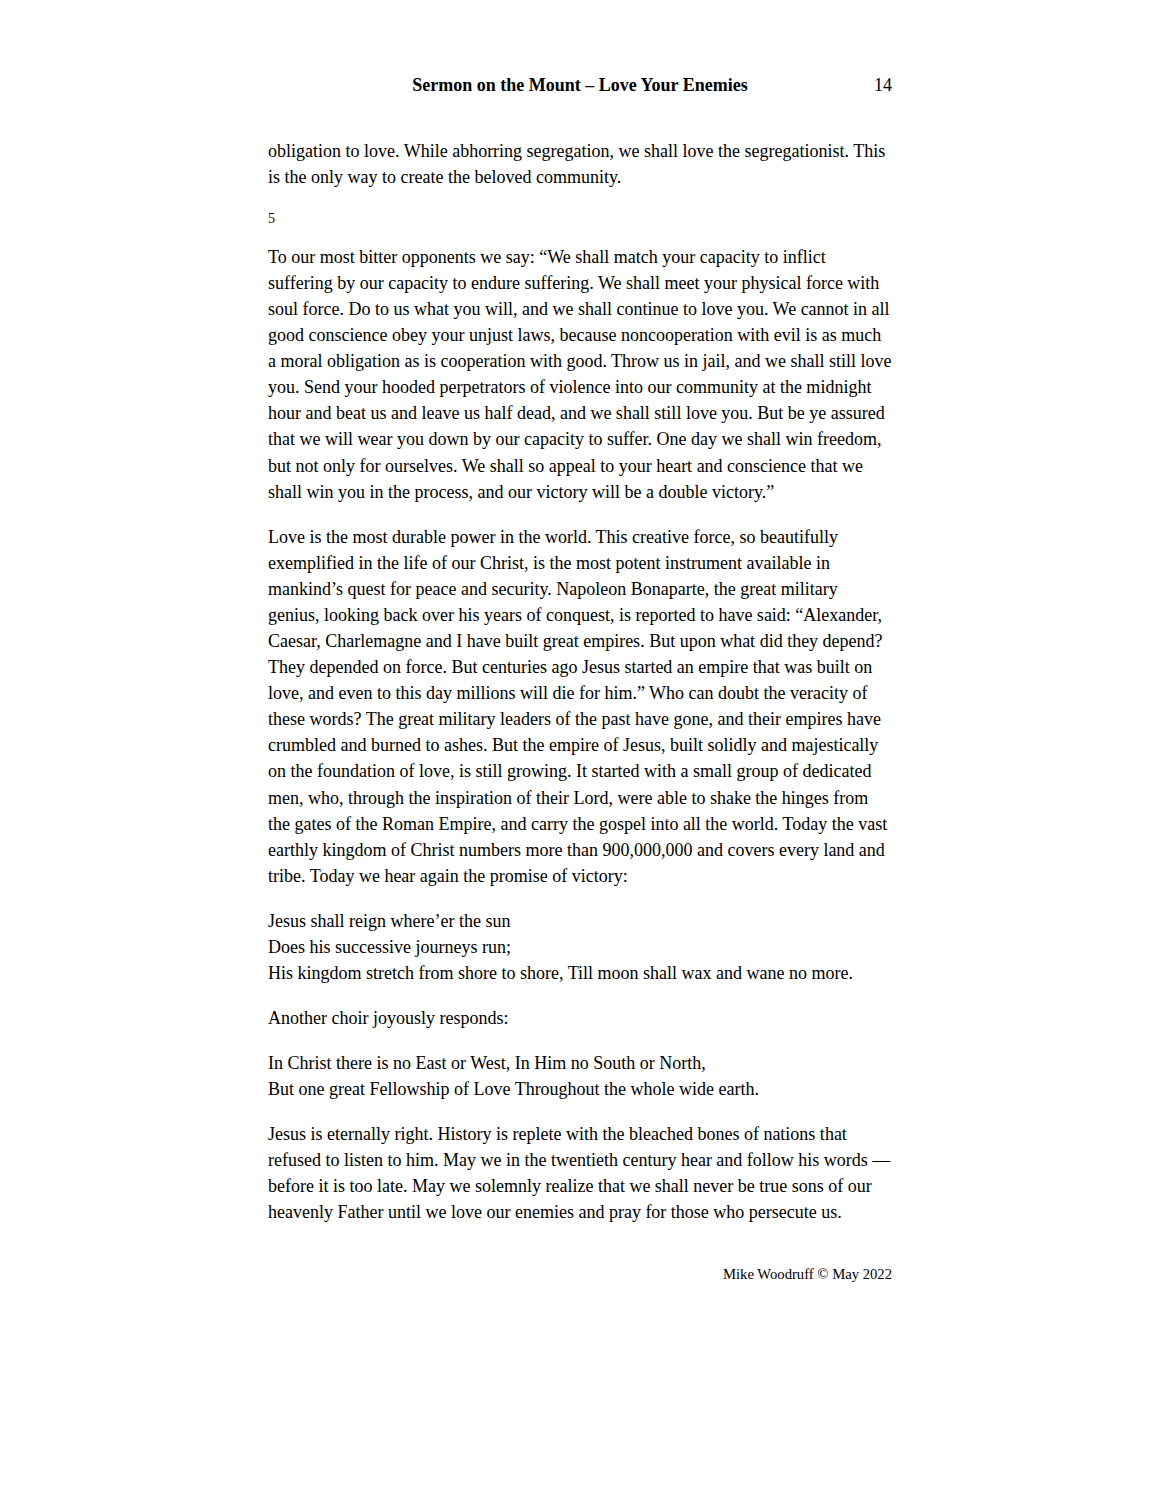Sermon on the Mount – Love Your Enemies
14
obligation to love. While abhorring segregation, we shall love the segregationist. This is the only way to create the beloved community.
5
To our most bitter opponents we say: “We shall match your capacity to inflict suffering by our capacity to endure suffering. We shall meet your physical force with soul force. Do to us what you will, and we shall continue to love you. We cannot in all good conscience obey your unjust laws, because noncooperation with evil is as much a moral obligation as is cooperation with good. Throw us in jail, and we shall still love you. Send your hooded perpetrators of violence into our community at the midnight hour and beat us and leave us half dead, and we shall still love you. But be ye assured that we will wear you down by our capacity to suffer. One day we shall win freedom, but not only for ourselves. We shall so appeal to your heart and conscience that we shall win you in the process, and our victory will be a double victory.”
Love is the most durable power in the world. This creative force, so beautifully exemplified in the life of our Christ, is the most potent instrument available in mankind’s quest for peace and security. Napoleon Bonaparte, the great military genius, looking back over his years of conquest, is reported to have said: “Alexander, Caesar, Charlemagne and I have built great empires. But upon what did they depend? They depended on force. But centuries ago Jesus started an empire that was built on love, and even to this day millions will die for him.” Who can doubt the veracity of these words? The great military leaders of the past have gone, and their empires have crumbled and burned to ashes. But the empire of Jesus, built solidly and majestically on the foundation of love, is still growing. It started with a small group of dedicated men, who, through the inspiration of their Lord, were able to shake the hinges from the gates of the Roman Empire, and carry the gospel into all the world. Today the vast earthly kingdom of Christ numbers more than 900,000,000 and covers every land and tribe. Today we hear again the promise of victory:
Jesus shall reign where’er the sun
Does his successive journeys run;
His kingdom stretch from shore to shore, Till moon shall wax and wane no more.
Another choir joyously responds:
In Christ there is no East or West, In Him no South or North,
But one great Fellowship of Love Throughout the whole wide earth.
Jesus is eternally right. History is replete with the bleached bones of nations that refused to listen to him. May we in the twentieth century hear and follow his words — before it is too late. May we solemnly realize that we shall never be true sons of our heavenly Father until we love our enemies and pray for those who persecute us.
Mike Woodruff © May 2022